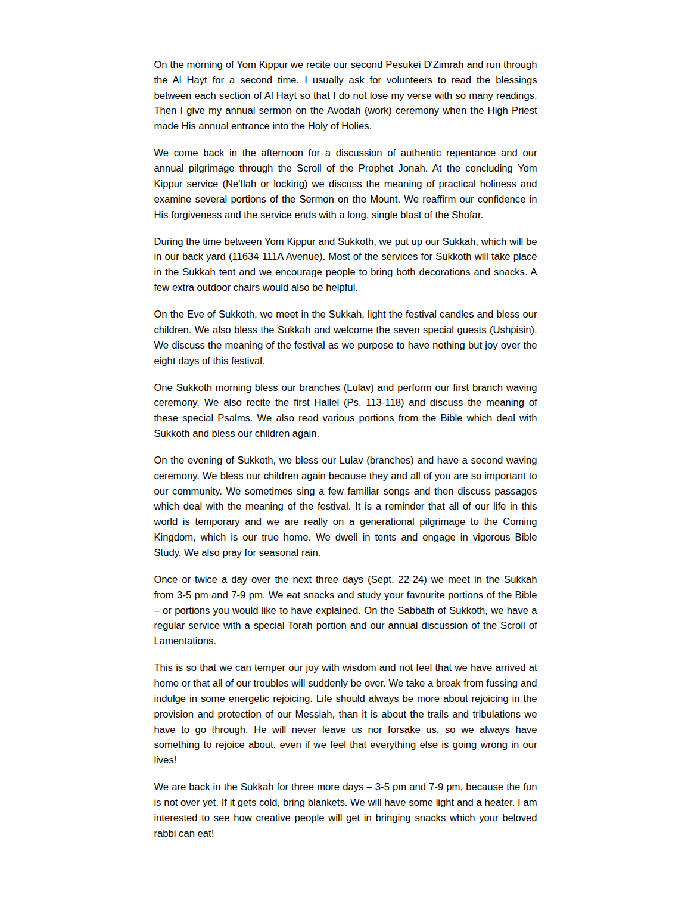On the morning of Yom Kippur we recite our second Pesukei D'Zimrah and run through the Al Hayt for a second time. I usually ask for volunteers to read the blessings between each section of Al Hayt so that I do not lose my verse with so many readings. Then I give my annual sermon on the Avodah (work) ceremony when the High Priest made His annual entrance into the Holy of Holies.
We come back in the afternoon for a discussion of authentic repentance and our annual pilgrimage through the Scroll of the Prophet Jonah. At the concluding Yom Kippur service (Ne'Ilah or locking) we discuss the meaning of practical holiness and examine several portions of the Sermon on the Mount. We reaffirm our confidence in His forgiveness and the service ends with a long, single blast of the Shofar.
During the time between Yom Kippur and Sukkoth, we put up our Sukkah, which will be in our back yard (11634 111A Avenue). Most of the services for Sukkoth will take place in the Sukkah tent and we encourage people to bring both decorations and snacks. A few extra outdoor chairs would also be helpful.
On the Eve of Sukkoth, we meet in the Sukkah, light the festival candles and bless our children. We also bless the Sukkah and welcome the seven special guests (Ushpisin). We discuss the meaning of the festival as we purpose to have nothing but joy over the eight days of this festival.
One Sukkoth morning bless our branches (Lulav) and perform our first branch waving ceremony. We also recite the first Hallel (Ps. 113-118) and discuss the meaning of these special Psalms. We also read various portions from the Bible which deal with Sukkoth and bless our children again.
On the evening of Sukkoth, we bless our Lulav (branches) and have a second waving ceremony. We bless our children again because they and all of you are so important to our community. We sometimes sing a few familiar songs and then discuss passages which deal with the meaning of the festival. It is a reminder that all of our life in this world is temporary and we are really on a generational pilgrimage to the Coming Kingdom, which is our true home. We dwell in tents and engage in vigorous Bible Study. We also pray for seasonal rain.
Once or twice a day over the next three days (Sept. 22-24) we meet in the Sukkah from 3-5 pm and 7-9 pm. We eat snacks and study your favourite portions of the Bible – or portions you would like to have explained. On the Sabbath of Sukkoth, we have a regular service with a special Torah portion and our annual discussion of the Scroll of Lamentations.
This is so that we can temper our joy with wisdom and not feel that we have arrived at home or that all of our troubles will suddenly be over. We take a break from fussing and indulge in some energetic rejoicing. Life should always be more about rejoicing in the provision and protection of our Messiah, than it is about the trails and tribulations we have to go through. He will never leave us nor forsake us, so we always have something to rejoice about, even if we feel that everything else is going wrong in our lives!
We are back in the Sukkah for three more days – 3-5 pm and 7-9 pm, because the fun is not over yet. If it gets cold, bring blankets. We will have some light and a heater. I am interested to see how creative people will get in bringing snacks which your beloved rabbi can eat!